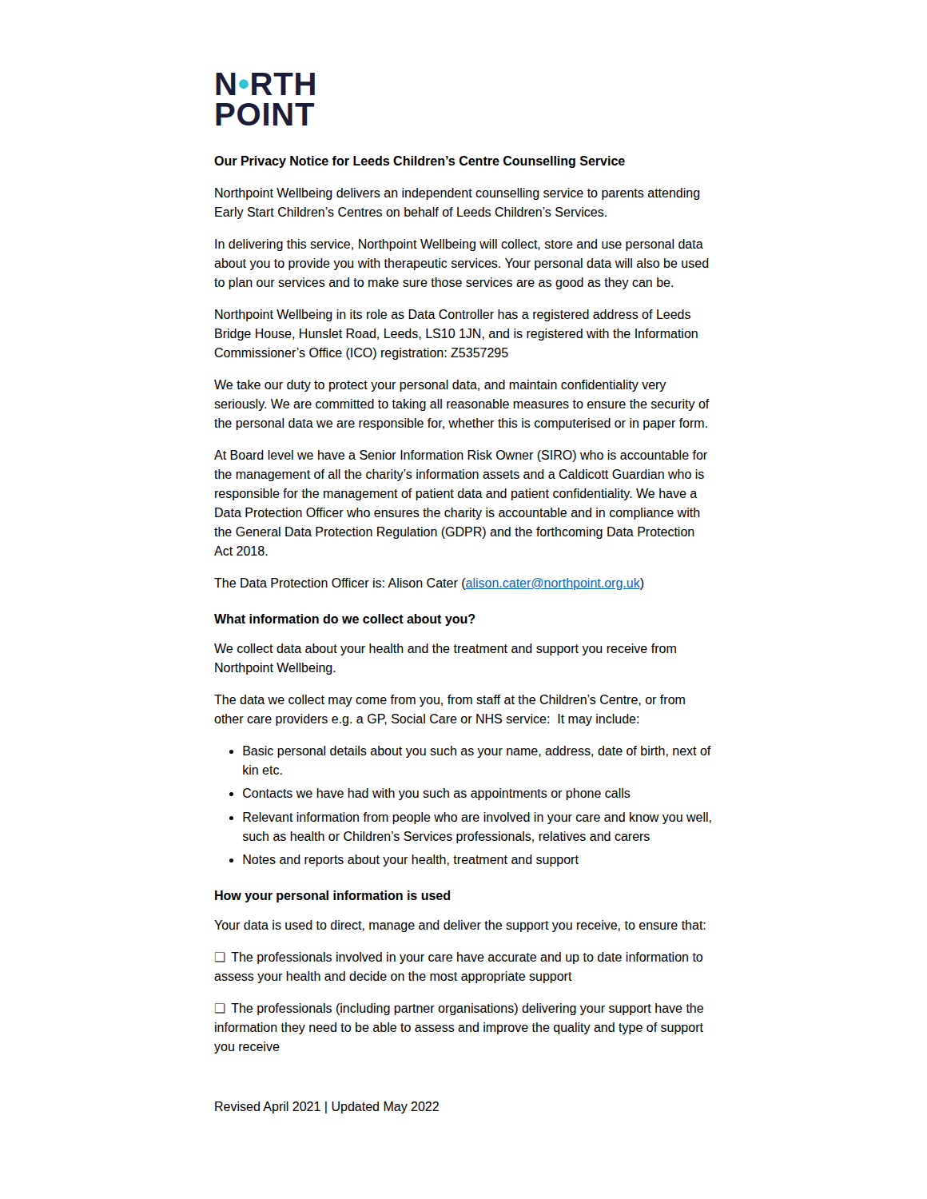N•RTH
POINT
Our Privacy Notice for Leeds Children’s Centre Counselling Service
Northpoint Wellbeing delivers an independent counselling service to parents attending Early Start Children’s Centres on behalf of Leeds Children’s Services.
In delivering this service, Northpoint Wellbeing will collect, store and use personal data about you to provide you with therapeutic services. Your personal data will also be used to plan our services and to make sure those services are as good as they can be.
Northpoint Wellbeing in its role as Data Controller has a registered address of Leeds Bridge House, Hunslet Road, Leeds, LS10 1JN, and is registered with the Information Commissioner’s Office (ICO) registration: Z5357295
We take our duty to protect your personal data, and maintain confidentiality very seriously. We are committed to taking all reasonable measures to ensure the security of the personal data we are responsible for, whether this is computerised or in paper form.
At Board level we have a Senior Information Risk Owner (SIRO) who is accountable for the management of all the charity’s information assets and a Caldicott Guardian who is responsible for the management of patient data and patient confidentiality. We have a Data Protection Officer who ensures the charity is accountable and in compliance with the General Data Protection Regulation (GDPR) and the forthcoming Data Protection Act 2018.
The Data Protection Officer is: Alison Cater (alison.cater@northpoint.org.uk)
What information do we collect about you?
We collect data about your health and the treatment and support you receive from Northpoint Wellbeing.
The data we collect may come from you, from staff at the Children’s Centre, or from other care providers e.g. a GP, Social Care or NHS service: It may include:
Basic personal details about you such as your name, address, date of birth, next of kin etc.
Contacts we have had with you such as appointments or phone calls
Relevant information from people who are involved in your care and know you well, such as health or Children’s Services professionals, relatives and carers
Notes and reports about your health, treatment and support
How your personal information is used
Your data is used to direct, manage and deliver the support you receive, to ensure that:
The professionals involved in your care have accurate and up to date information to assess your health and decide on the most appropriate support
The professionals (including partner organisations) delivering your support have the information they need to be able to assess and improve the quality and type of support you receive
Revised April 2021 | Updated May 2022